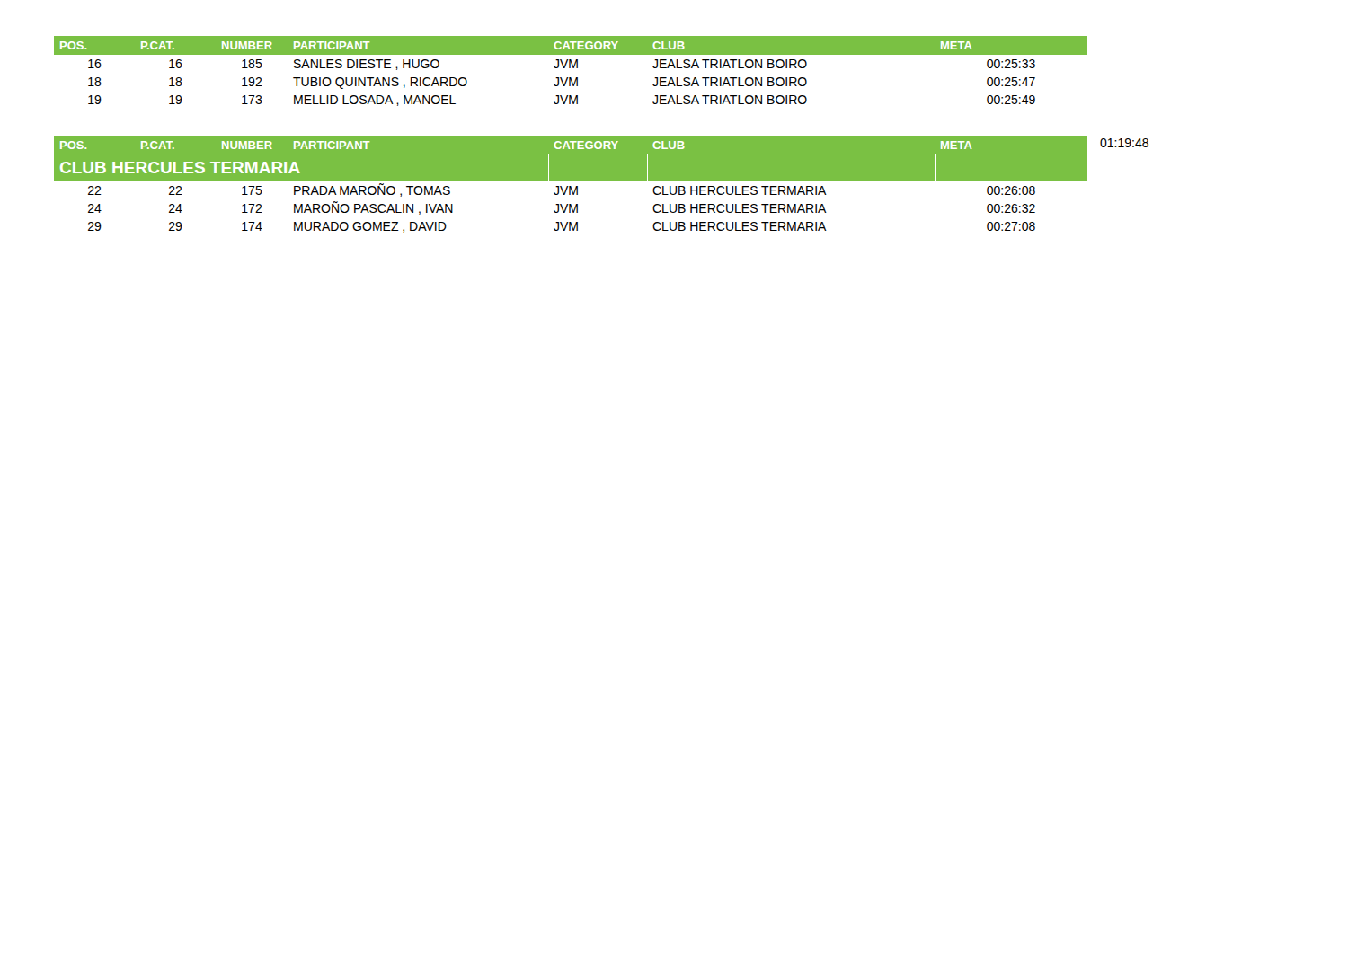| POS. | P.CAT. | NUMBER | PARTICIPANT | CATEGORY | CLUB | META |
| --- | --- | --- | --- | --- | --- | --- |
| 16 | 16 | 185 | SANLES DIESTE , HUGO | JVM | JEALSA TRIATLON BOIRO | 00:25:33 |
| 18 | 18 | 192 | TUBIO QUINTANS , RICARDO | JVM | JEALSA TRIATLON BOIRO | 00:25:47 |
| 19 | 19 | 173 | MELLID LOSADA , MANOEL | JVM | JEALSA TRIATLON BOIRO | 00:25:49 |
| CLUB HERCULES TERMARIA | | | |
| POS. | P.CAT. | NUMBER | PARTICIPANT | CATEGORY | CLUB | META |
| 22 | 22 | 175 | PRADA MAROÑO , TOMAS | JVM | CLUB HERCULES TERMARIA | 00:26:08 |
| 24 | 24 | 172 | MAROÑO PASCALIN , IVAN | JVM | CLUB HERCULES TERMARIA | 00:26:32 |
| 29 | 29 | 174 | MURADO GOMEZ , DAVID | JVM | CLUB HERCULES TERMARIA | 00:27:08 |
01:19:48